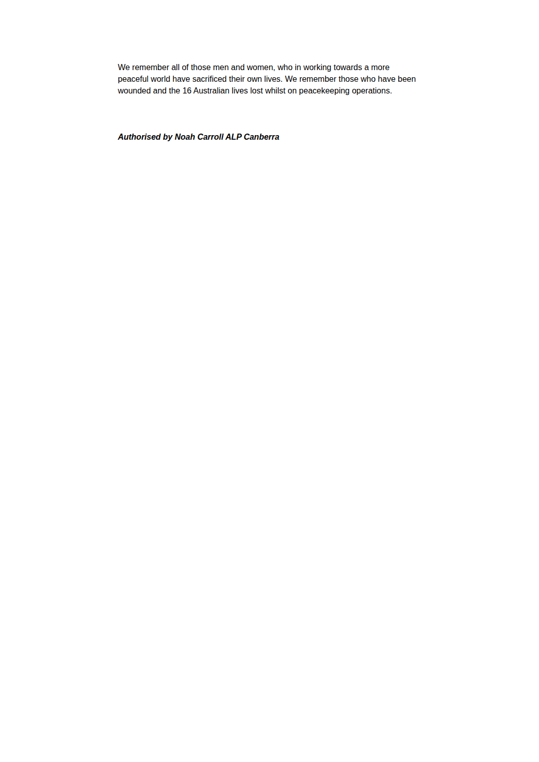We remember all of those men and women, who in working towards a more peaceful world have sacrificed their own lives. We remember those who have been wounded and the 16 Australian lives lost whilst on peacekeeping operations.
Authorised by Noah Carroll ALP Canberra